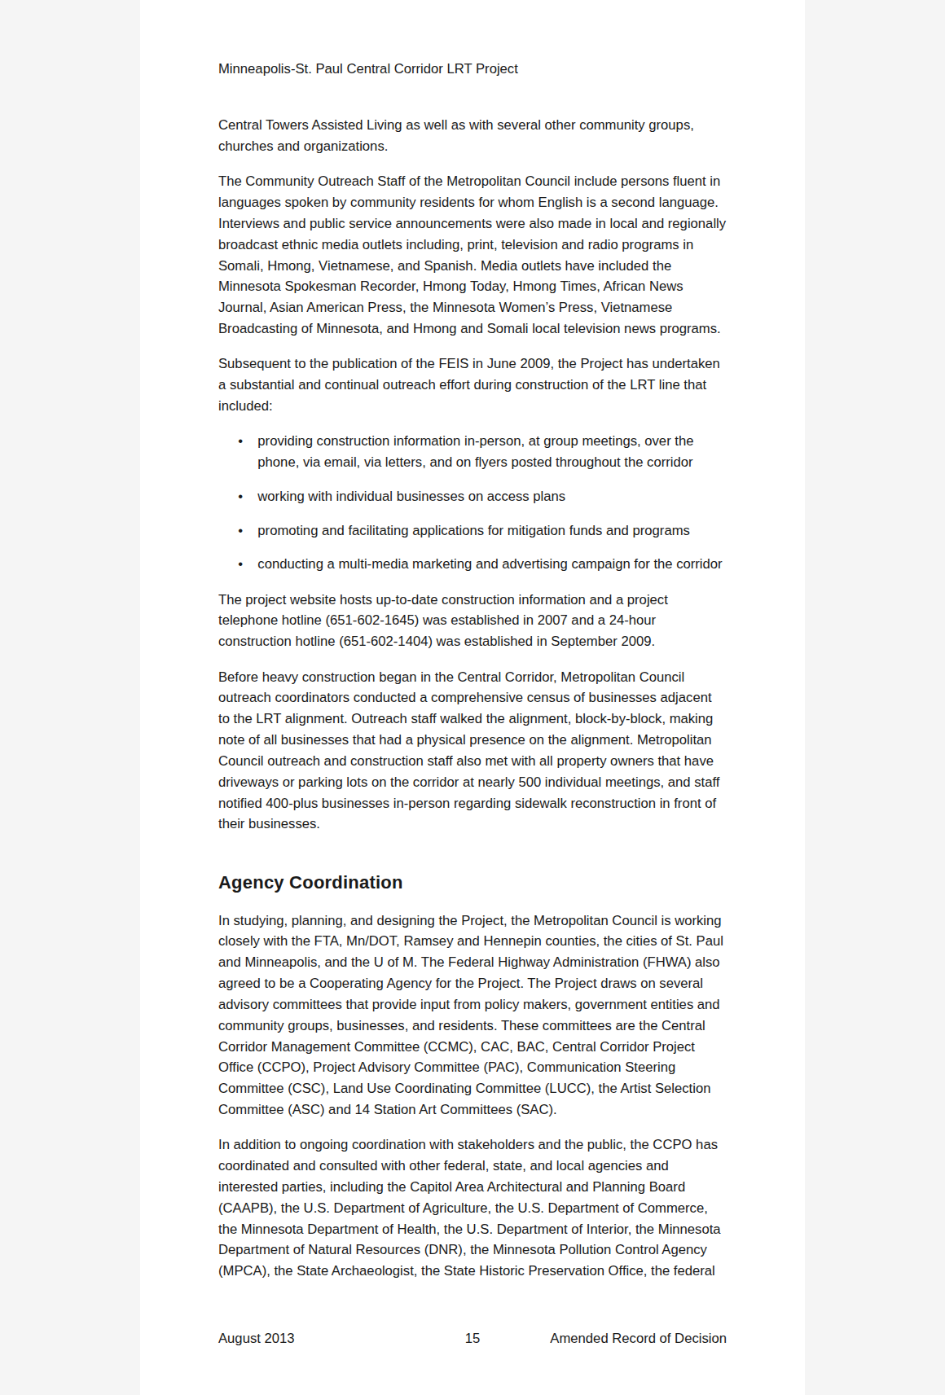Minneapolis-St. Paul Central Corridor LRT Project
Central Towers Assisted Living as well as with several other community groups, churches and organizations.
The Community Outreach Staff of the Metropolitan Council include persons fluent in languages spoken by community residents for whom English is a second language. Interviews and public service announcements were also made in local and regionally broadcast ethnic media outlets including, print, television and radio programs in Somali, Hmong, Vietnamese, and Spanish. Media outlets have included the Minnesota Spokesman Recorder, Hmong Today, Hmong Times, African News Journal, Asian American Press, the Minnesota Women’s Press, Vietnamese Broadcasting of Minnesota, and Hmong and Somali local television news programs.
Subsequent to the publication of the FEIS in June 2009, the Project has undertaken a substantial and continual outreach effort during construction of the LRT line that included:
providing construction information in-person, at group meetings, over the phone, via email, via letters, and on flyers posted throughout the corridor
working with individual businesses on access plans
promoting and facilitating applications for mitigation funds and programs
conducting a multi-media marketing and advertising campaign for the corridor
The project website hosts up-to-date construction information and a project telephone hotline (651-602-1645) was established in 2007 and a 24-hour construction hotline (651-602-1404) was established in September 2009.
Before heavy construction began in the Central Corridor, Metropolitan Council outreach coordinators conducted a comprehensive census of businesses adjacent to the LRT alignment. Outreach staff walked the alignment, block-by-block, making note of all businesses that had a physical presence on the alignment. Metropolitan Council outreach and construction staff also met with all property owners that have driveways or parking lots on the corridor at nearly 500 individual meetings, and staff notified 400-plus businesses in-person regarding sidewalk reconstruction in front of their businesses.
Agency Coordination
In studying, planning, and designing the Project, the Metropolitan Council is working closely with the FTA, Mn/DOT, Ramsey and Hennepin counties, the cities of St. Paul and Minneapolis, and the U of M. The Federal Highway Administration (FHWA) also agreed to be a Cooperating Agency for the Project. The Project draws on several advisory committees that provide input from policy makers, government entities and community groups, businesses, and residents. These committees are the Central Corridor Management Committee (CCMC), CAC, BAC, Central Corridor Project Office (CCPO), Project Advisory Committee (PAC), Communication Steering Committee (CSC), Land Use Coordinating Committee (LUCC), the Artist Selection Committee (ASC) and 14 Station Art Committees (SAC).
In addition to ongoing coordination with stakeholders and the public, the CCPO has coordinated and consulted with other federal, state, and local agencies and interested parties, including the Capitol Area Architectural and Planning Board (CAAPB), the U.S. Department of Agriculture, the U.S. Department of Commerce, the Minnesota Department of Health, the U.S. Department of Interior, the Minnesota Department of Natural Resources (DNR), the Minnesota Pollution Control Agency (MPCA), the State Archaeologist, the State Historic Preservation Office, the federal
August 2013
15
Amended Record of Decision